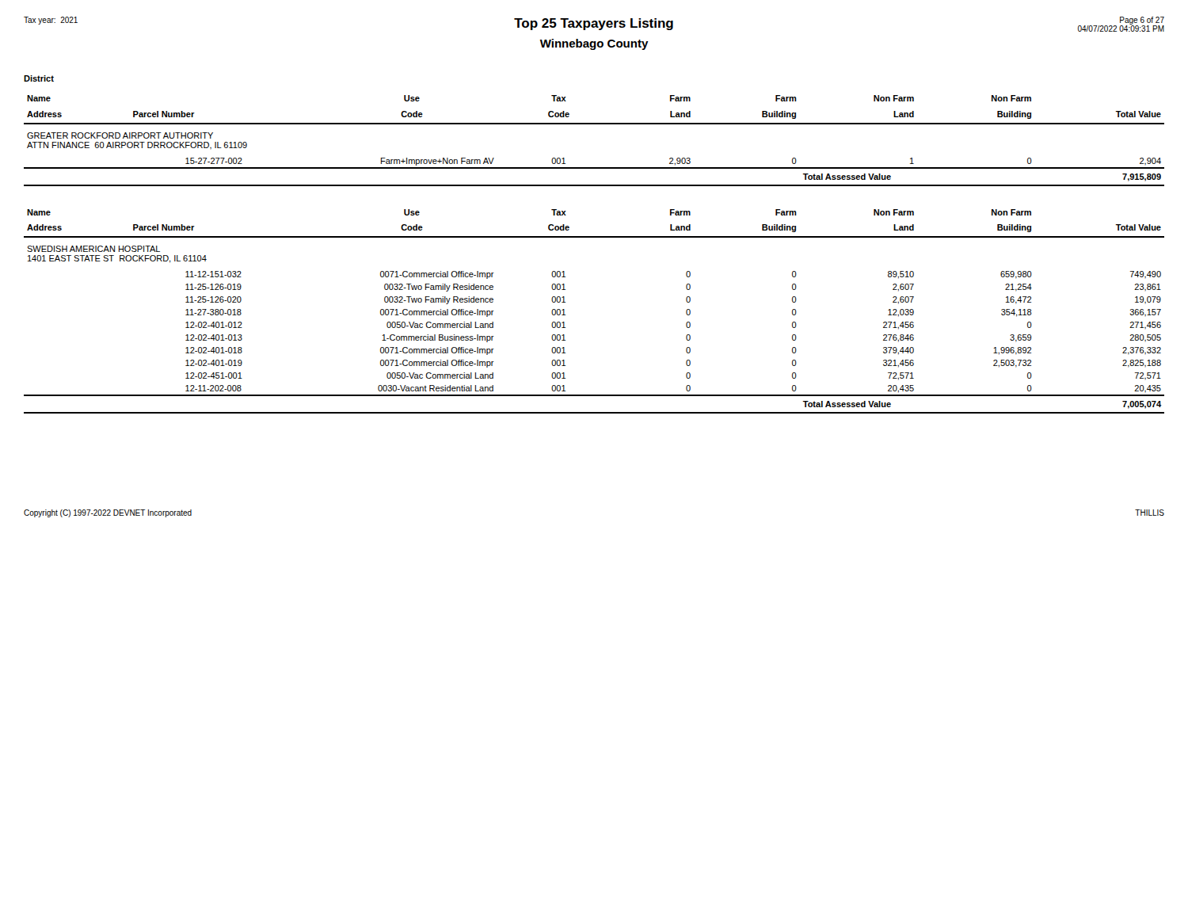Tax year: 2021
Top 25 Taxpayers Listing
Winnebago County
Page 6 of 27
04/07/2022 04:09:31 PM
District
| Name | | Use | Tax | Farm | Farm | Non Farm | Non Farm | |
| --- | --- | --- | --- | --- | --- | --- | --- | --- |
| Address | Parcel Number | Code | Code | Land | Building | Land | Building | Total Value |
| GREATER ROCKFORD AIRPORT AUTHORITY |
| ATTN FINANCE 60 AIRPORT DRROCKFORD, IL 61109 |
| | 15-27-277-002 | Farm+Improve+Non Farm AV | 001 | 2,903 | 0 | 1 | 0 | 2,904 |
| | Total Assessed Value | 7,915,809 |
| Name | | Use | Tax | Farm | Farm | Non Farm | Non Farm | |
| --- | --- | --- | --- | --- | --- | --- | --- | --- |
| Address | Parcel Number | Code | Code | Land | Building | Land | Building | Total Value |
| SWEDISH AMERICAN HOSPITAL |
| 1401 EAST STATE ST ROCKFORD, IL 61104 |
| | 11-12-151-032 | 0071-Commercial Office-Impr | 001 | 0 | 0 | 89,510 | 659,980 | 749,490 |
| | 11-25-126-019 | 0032-Two Family Residence | 001 | 0 | 0 | 2,607 | 21,254 | 23,861 |
| | 11-25-126-020 | 0032-Two Family Residence | 001 | 0 | 0 | 2,607 | 16,472 | 19,079 |
| | 11-27-380-018 | 0071-Commercial Office-Impr | 001 | 0 | 0 | 12,039 | 354,118 | 366,157 |
| | 12-02-401-012 | 0050-Vac Commercial Land | 001 | 0 | 0 | 271,456 | 0 | 271,456 |
| | 12-02-401-013 | 1-Commercial Business-Impr | 001 | 0 | 0 | 276,846 | 3,659 | 280,505 |
| | 12-02-401-018 | 0071-Commercial Office-Impr | 001 | 0 | 0 | 379,440 | 1,996,892 | 2,376,332 |
| | 12-02-401-019 | 0071-Commercial Office-Impr | 001 | 0 | 0 | 321,456 | 2,503,732 | 2,825,188 |
| | 12-02-451-001 | 0050-Vac Commercial Land | 001 | 0 | 0 | 72,571 | 0 | 72,571 |
| | 12-11-202-008 | 0030-Vacant Residential Land | 001 | 0 | 0 | 20,435 | 0 | 20,435 |
| | Total Assessed Value | 7,005,074 |
Copyright (C) 1997-2022 DEVNET Incorporated
THILLIS